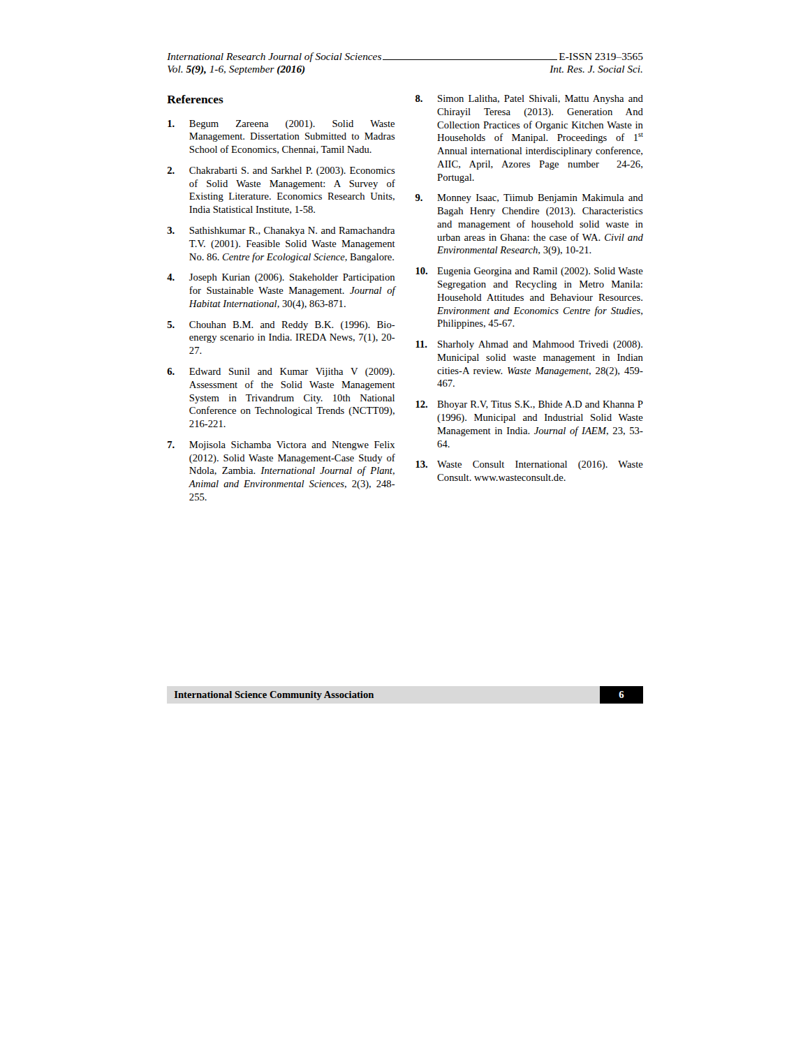International Research Journal of Social Sciences E-ISSN 2319–3565
Vol. 5(9), 1-6, September (2016) Int. Res. J. Social Sci.
References
Begum Zareena (2001). Solid Waste Management. Dissertation Submitted to Madras School of Economics, Chennai, Tamil Nadu.
Chakrabarti S. and Sarkhel P. (2003). Economics of Solid Waste Management: A Survey of Existing Literature. Economics Research Units, India Statistical Institute, 1-58.
Sathishkumar R., Chanakya N. and Ramachandra T.V. (2001). Feasible Solid Waste Management No. 86. Centre for Ecological Science, Bangalore.
Joseph Kurian (2006). Stakeholder Participation for Sustainable Waste Management. Journal of Habitat International, 30(4), 863-871.
Chouhan B.M. and Reddy B.K. (1996). Bio-energy scenario in India. IREDA News, 7(1), 20-27.
Edward Sunil and Kumar Vijitha V (2009). Assessment of the Solid Waste Management System in Trivandrum City. 10th National Conference on Technological Trends (NCTT09), 216-221.
Mojisola Sichamba Victora and Ntengwe Felix (2012). Solid Waste Management-Case Study of Ndola, Zambia. International Journal of Plant, Animal and Environmental Sciences, 2(3), 248-255.
Simon Lalitha, Patel Shivali, Mattu Anysha and Chirayil Teresa (2013). Generation And Collection Practices of Organic Kitchen Waste in Households of Manipal. Proceedings of 1st Annual international interdisciplinary conference, AIIC, April, Azores Page number 24-26, Portugal.
Monney Isaac, Tiimub Benjamin Makimula and Bagah Henry Chendire (2013). Characteristics and management of household solid waste in urban areas in Ghana: the case of WA. Civil and Environmental Research, 3(9), 10-21.
Eugenia Georgina and Ramil (2002). Solid Waste Segregation and Recycling in Metro Manila: Household Attitudes and Behaviour Resources. Environment and Economics Centre for Studies, Philippines, 45-67.
Sharholy Ahmad and Mahmood Trivedi (2008). Municipal solid waste management in Indian cities-A review. Waste Management, 28(2), 459-467.
Bhoyar R.V, Titus S.K., Bhide A.D and Khanna P (1996). Municipal and Industrial Solid Waste Management in India. Journal of IAEM, 23, 53-64.
Waste Consult International (2016). Waste Consult. www.wasteconsult.de.
International Science Community Association
6